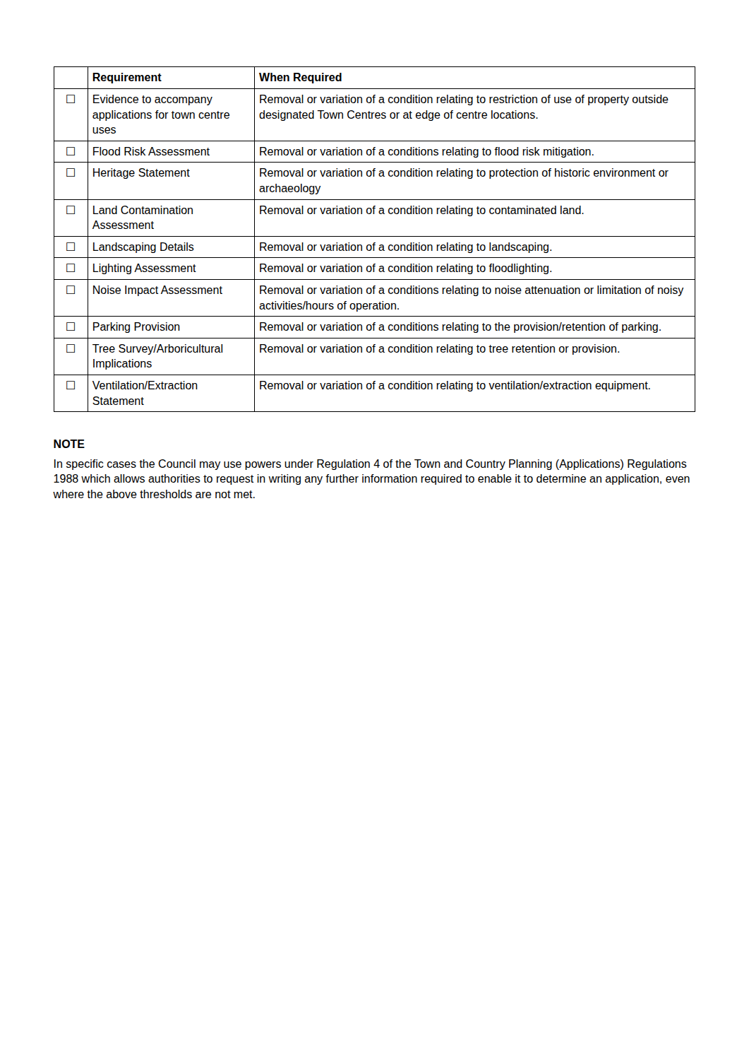| | Requirement | When Required |
| --- | --- | --- |
| ☐ | Evidence to accompany applications for town centre uses | Removal or variation of a condition relating to restriction of use of property outside designated Town Centres or at edge of centre locations. |
| ☐ | Flood Risk Assessment | Removal or variation of a conditions relating to flood risk mitigation. |
| ☐ | Heritage Statement | Removal or variation of a condition relating to protection of historic environment or archaeology |
| ☐ | Land Contamination Assessment | Removal or variation of a condition relating to contaminated land. |
| ☐ | Landscaping Details | Removal or variation of a condition relating to landscaping. |
| ☐ | Lighting Assessment | Removal or variation of a condition relating to floodlighting. |
| ☐ | Noise Impact Assessment | Removal or variation of a conditions relating to noise attenuation or limitation of noisy activities/hours of operation. |
| ☐ | Parking Provision | Removal or variation of a conditions relating to the provision/retention of parking. |
| ☐ | Tree Survey/Arboricultural Implications | Removal or variation of a condition relating to tree retention or provision. |
| ☐ | Ventilation/Extraction Statement | Removal or variation of a condition relating to ventilation/extraction equipment. |
NOTE
In specific cases the Council may use powers under Regulation 4 of the Town and Country Planning (Applications) Regulations 1988 which allows authorities to request in writing any further information required to enable it to determine an application, even where the above thresholds are not met.